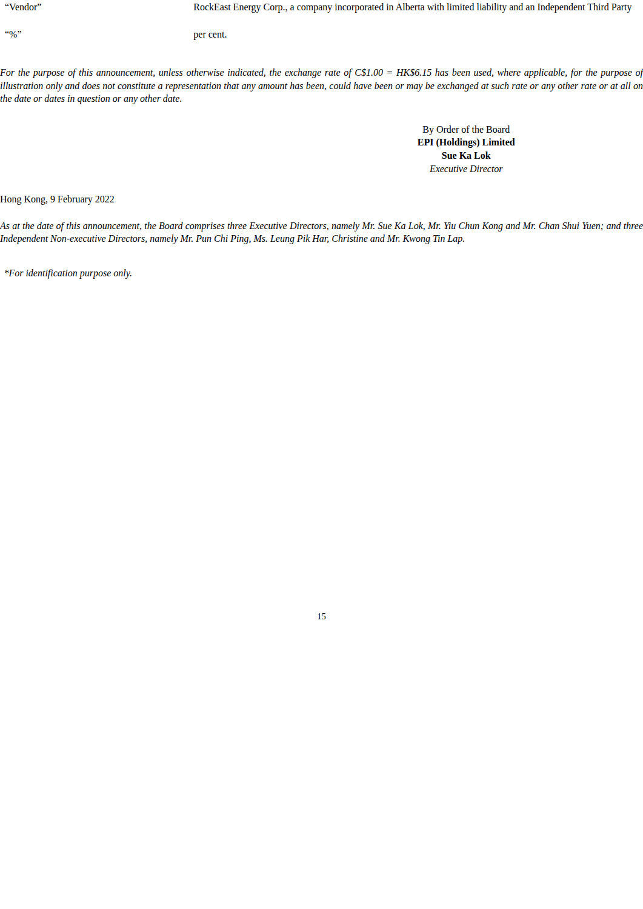| “Vendor” | RockEast Energy Corp., a company incorporated in Alberta with limited liability and an Independent Third Party |
| “%” | per cent. |
For the purpose of this announcement, unless otherwise indicated, the exchange rate of C$1.00 = HK$6.15 has been used, where applicable, for the purpose of illustration only and does not constitute a representation that any amount has been, could have been or may be exchanged at such rate or any other rate or at all on the date or dates in question or any other date.
By Order of the Board EPI (Holdings) Limited Sue Ka Lok Executive Director
Hong Kong, 9 February 2022
As at the date of this announcement, the Board comprises three Executive Directors, namely Mr. Sue Ka Lok, Mr. Yiu Chun Kong and Mr. Chan Shui Yuen; and three Independent Non-executive Directors, namely Mr. Pun Chi Ping, Ms. Leung Pik Har, Christine and Mr. Kwong Tin Lap.
*For identification purpose only.
15